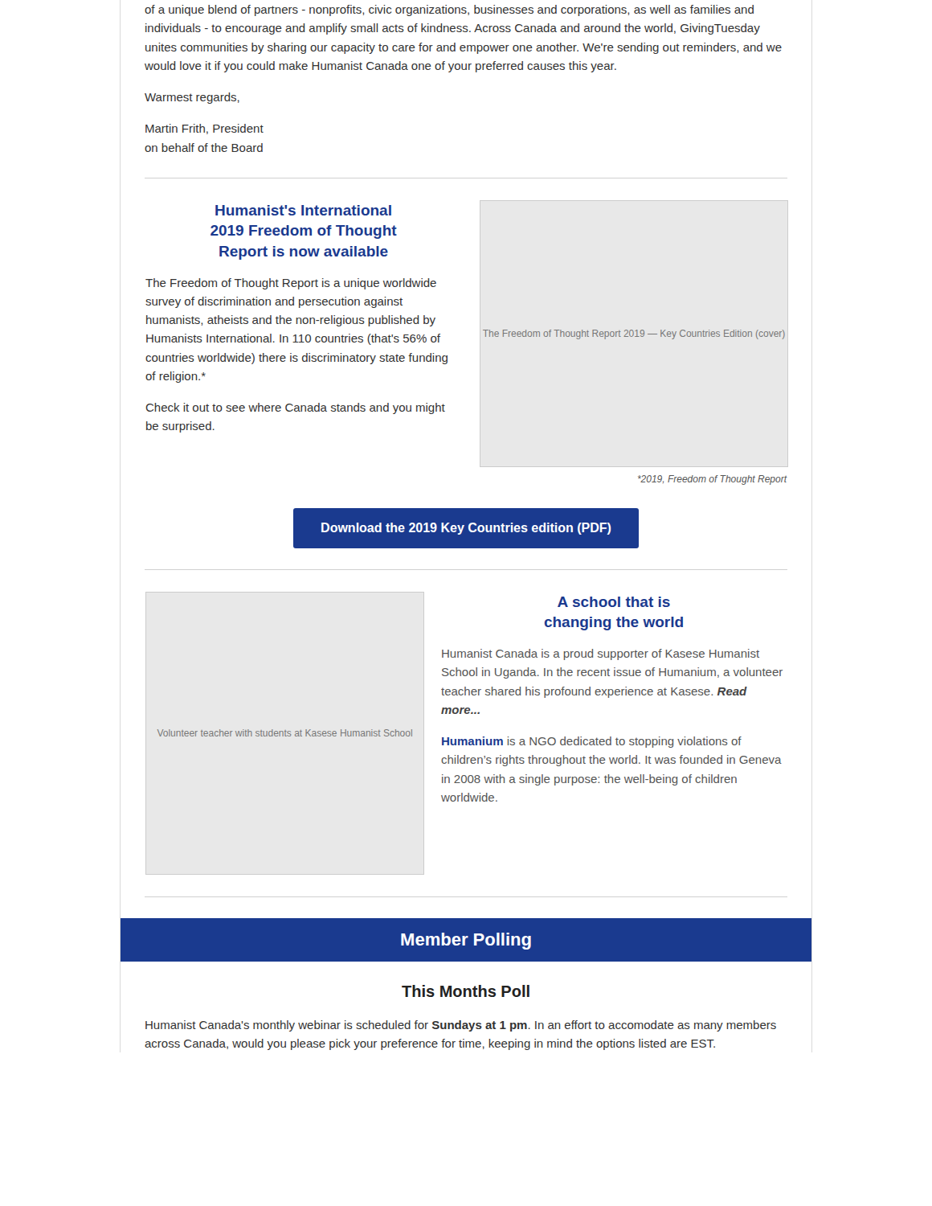of a unique blend of partners - nonprofits, civic organizations, businesses and corporations, as well as families and individuals - to encourage and amplify small acts of kindness. Across Canada and around the world, GivingTuesday unites communities by sharing our capacity to care for and empower one another. We're sending out reminders, and we would love it if you could make Humanist Canada one of your preferred causes this year.
Warmest regards,
Martin Frith, President
on behalf of the Board
| Humanist's International 2019 Freedom of Thought Report is now available The Freedom of Thought Report is a unique worldwide survey of discrimination and persecution against humanists, atheists and the non-religious published by Humanists International. In 110 countries (that's 56% of countries worldwide) there is discriminatory state funding of religion.* Check it out to see where Canada stands and you might be surprised. | The Freedom of Thought Report 2019 — Key Countries Edition (cover) *2019, Freedom of Thought Report |
Download the 2019 Key Countries edition (PDF)
| Volunteer teacher with students at Kasese Humanist School | A school that is changing the world Humanist Canada is a proud supporter of Kasese Humanist School in Uganda. In the recent issue of Humanium, a volunteer teacher shared his profound experience at Kasese. Read more... Humanium is a NGO dedicated to stopping violations of children’s rights throughout the world. It was founded in Geneva in 2008 with a single purpose: the well-being of children worldwide. |
Member Polling
This Months Poll
Humanist Canada's monthly webinar is scheduled for Sundays at 1 pm. In an effort to accomodate as many members across Canada, would you please pick your preference for time, keeping in mind the options listed are EST.